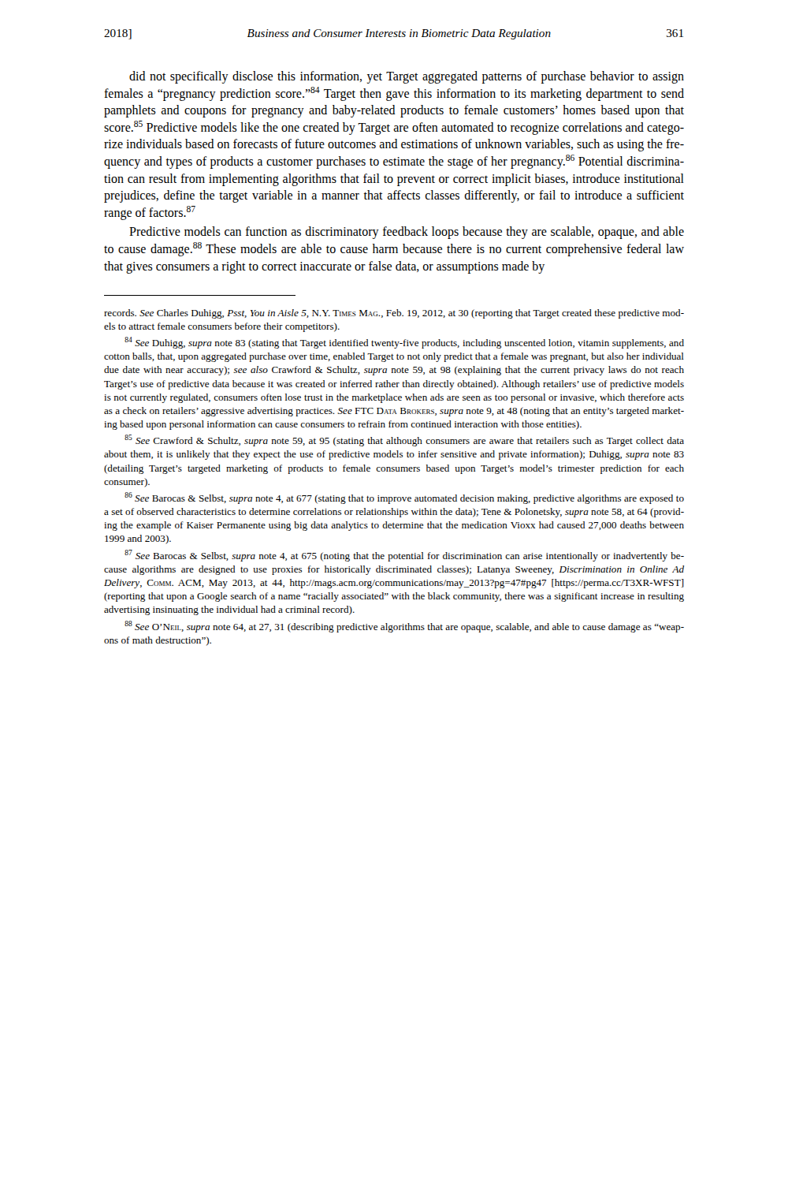2018] Business and Consumer Interests in Biometric Data Regulation 361
did not specifically disclose this information, yet Target aggregated patterns of purchase behavior to assign females a “pregnancy prediction score.”84 Target then gave this information to its marketing department to send pamphlets and coupons for pregnancy and baby-related products to female customers’ homes based upon that score.85 Predictive models like the one created by Target are often automated to recognize correlations and categorize individuals based on forecasts of future outcomes and estimations of unknown variables, such as using the frequency and types of products a customer purchases to estimate the stage of her pregnancy.86 Potential discrimination can result from implementing algorithms that fail to prevent or correct implicit biases, introduce institutional prejudices, define the target variable in a manner that affects classes differently, or fail to introduce a sufficient range of factors.87
Predictive models can function as discriminatory feedback loops because they are scalable, opaque, and able to cause damage.88 These models are able to cause harm because there is no current comprehensive federal law that gives consumers a right to correct inaccurate or false data, or assumptions made by
records. See Charles Duhigg, Psst, You in Aisle 5, N.Y. Times Mag., Feb. 19, 2012, at 30 (reporting that Target created these predictive models to attract female consumers before their competitors).
84 See Duhigg, supra note 83 (stating that Target identified twenty-five products, including unscented lotion, vitamin supplements, and cotton balls, that, upon aggregated purchase over time, enabled Target to not only predict that a female was pregnant, but also her individual due date with near accuracy); see also Crawford & Schultz, supra note 59, at 98 (explaining that the current privacy laws do not reach Target’s use of predictive data because it was created or inferred rather than directly obtained). Although retailers’ use of predictive models is not currently regulated, consumers often lose trust in the marketplace when ads are seen as too personal or invasive, which therefore acts as a check on retailers’ aggressive advertising practices. See FTC Data Brokers, supra note 9, at 48 (noting that an entity’s targeted marketing based upon personal information can cause consumers to refrain from continued interaction with those entities).
85 See Crawford & Schultz, supra note 59, at 95 (stating that although consumers are aware that retailers such as Target collect data about them, it is unlikely that they expect the use of predictive models to infer sensitive and private information); Duhigg, supra note 83 (detailing Target’s targeted marketing of products to female consumers based upon Target’s model’s trimester prediction for each consumer).
86 See Barocas & Selbst, supra note 4, at 677 (stating that to improve automated decision making, predictive algorithms are exposed to a set of observed characteristics to determine correlations or relationships within the data); Tene & Polonetsky, supra note 58, at 64 (providing the example of Kaiser Permanente using big data analytics to determine that the medication Vioxx had caused 27,000 deaths between 1999 and 2003).
87 See Barocas & Selbst, supra note 4, at 675 (noting that the potential for discrimination can arise intentionally or inadvertently because algorithms are designed to use proxies for historically discriminated classes); Latanya Sweeney, Discrimination in Online Ad Delivery, Comm. ACM, May 2013, at 44, http://mags.acm.org/communications/may_2013?pg=47#pg47 [https://perma.cc/T3XR-WFST] (reporting that upon a Google search of a name “racially associated” with the black community, there was a significant increase in resulting advertising insinuating the individual had a criminal record).
88 See O’Neil, supra note 64, at 27, 31 (describing predictive algorithms that are opaque, scalable, and able to cause damage as “weapons of math destruction”).